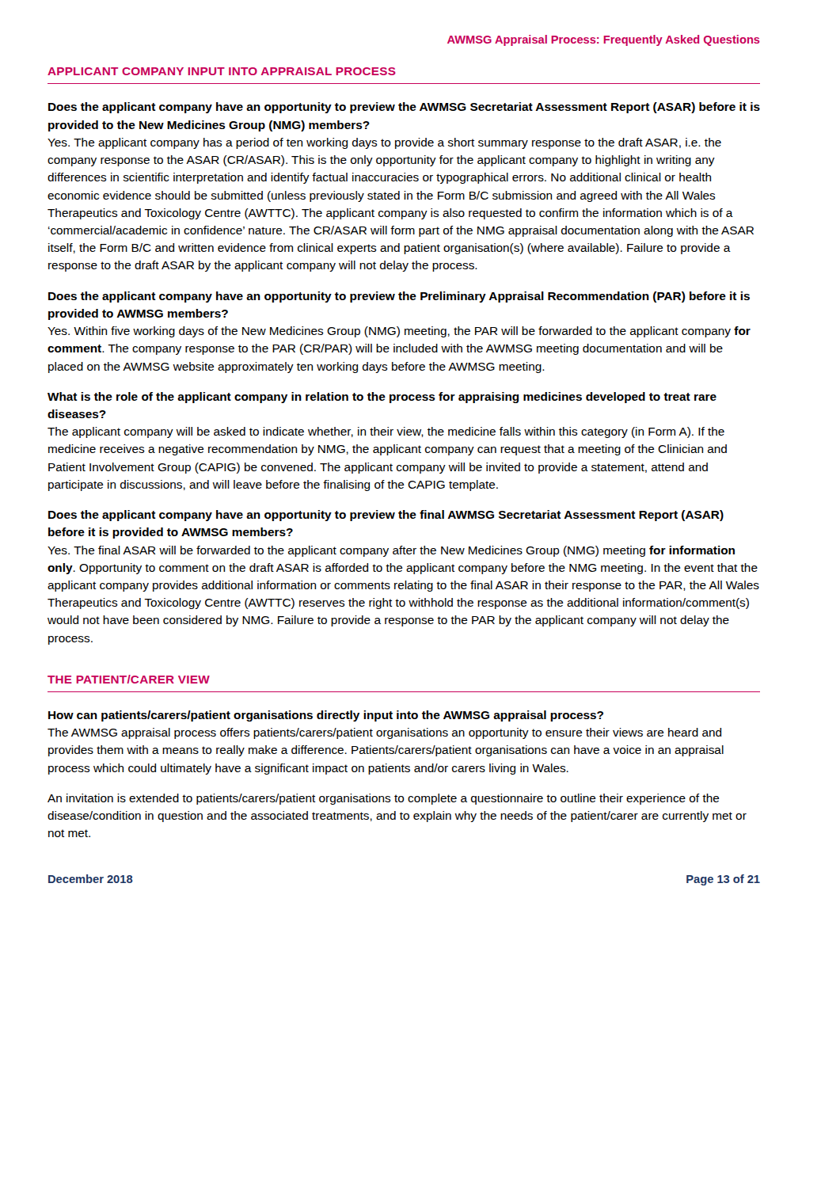AWMSG Appraisal Process: Frequently Asked Questions
Applicant Company Input into Appraisal Process
Does the applicant company have an opportunity to preview the AWMSG Secretariat Assessment Report (ASAR) before it is provided to the New Medicines Group (NMG) members?
Yes. The applicant company has a period of ten working days to provide a short summary response to the draft ASAR, i.e. the company response to the ASAR (CR/ASAR). This is the only opportunity for the applicant company to highlight in writing any differences in scientific interpretation and identify factual inaccuracies or typographical errors. No additional clinical or health economic evidence should be submitted (unless previously stated in the Form B/C submission and agreed with the All Wales Therapeutics and Toxicology Centre (AWTTC). The applicant company is also requested to confirm the information which is of a ‘commercial/academic in confidence’ nature. The CR/ASAR will form part of the NMG appraisal documentation along with the ASAR itself, the Form B/C and written evidence from clinical experts and patient organisation(s) (where available). Failure to provide a response to the draft ASAR by the applicant company will not delay the process.
Does the applicant company have an opportunity to preview the Preliminary Appraisal Recommendation (PAR) before it is provided to AWMSG members?
Yes. Within five working days of the New Medicines Group (NMG) meeting, the PAR will be forwarded to the applicant company for comment. The company response to the PAR (CR/PAR) will be included with the AWMSG meeting documentation and will be placed on the AWMSG website approximately ten working days before the AWMSG meeting.
What is the role of the applicant company in relation to the process for appraising medicines developed to treat rare diseases?
The applicant company will be asked to indicate whether, in their view, the medicine falls within this category (in Form A). If the medicine receives a negative recommendation by NMG, the applicant company can request that a meeting of the Clinician and Patient Involvement Group (CAPIG) be convened. The applicant company will be invited to provide a statement, attend and participate in discussions, and will leave before the finalising of the CAPIG template.
Does the applicant company have an opportunity to preview the final AWMSG Secretariat Assessment Report (ASAR) before it is provided to AWMSG members?
Yes. The final ASAR will be forwarded to the applicant company after the New Medicines Group (NMG) meeting for information only. Opportunity to comment on the draft ASAR is afforded to the applicant company before the NMG meeting. In the event that the applicant company provides additional information or comments relating to the final ASAR in their response to the PAR, the All Wales Therapeutics and Toxicology Centre (AWTTC) reserves the right to withhold the response as the additional information/comment(s) would not have been considered by NMG. Failure to provide a response to the PAR by the applicant company will not delay the process.
The Patient/Carer View
How can patients/carers/patient organisations directly input into the AWMSG appraisal process?
The AWMSG appraisal process offers patients/carers/patient organisations an opportunity to ensure their views are heard and provides them with a means to really make a difference. Patients/carers/patient organisations can have a voice in an appraisal process which could ultimately have a significant impact on patients and/or carers living in Wales.
An invitation is extended to patients/carers/patient organisations to complete a questionnaire to outline their experience of the disease/condition in question and the associated treatments, and to explain why the needs of the patient/carer are currently met or not met.
December 2018
Page 13 of 21